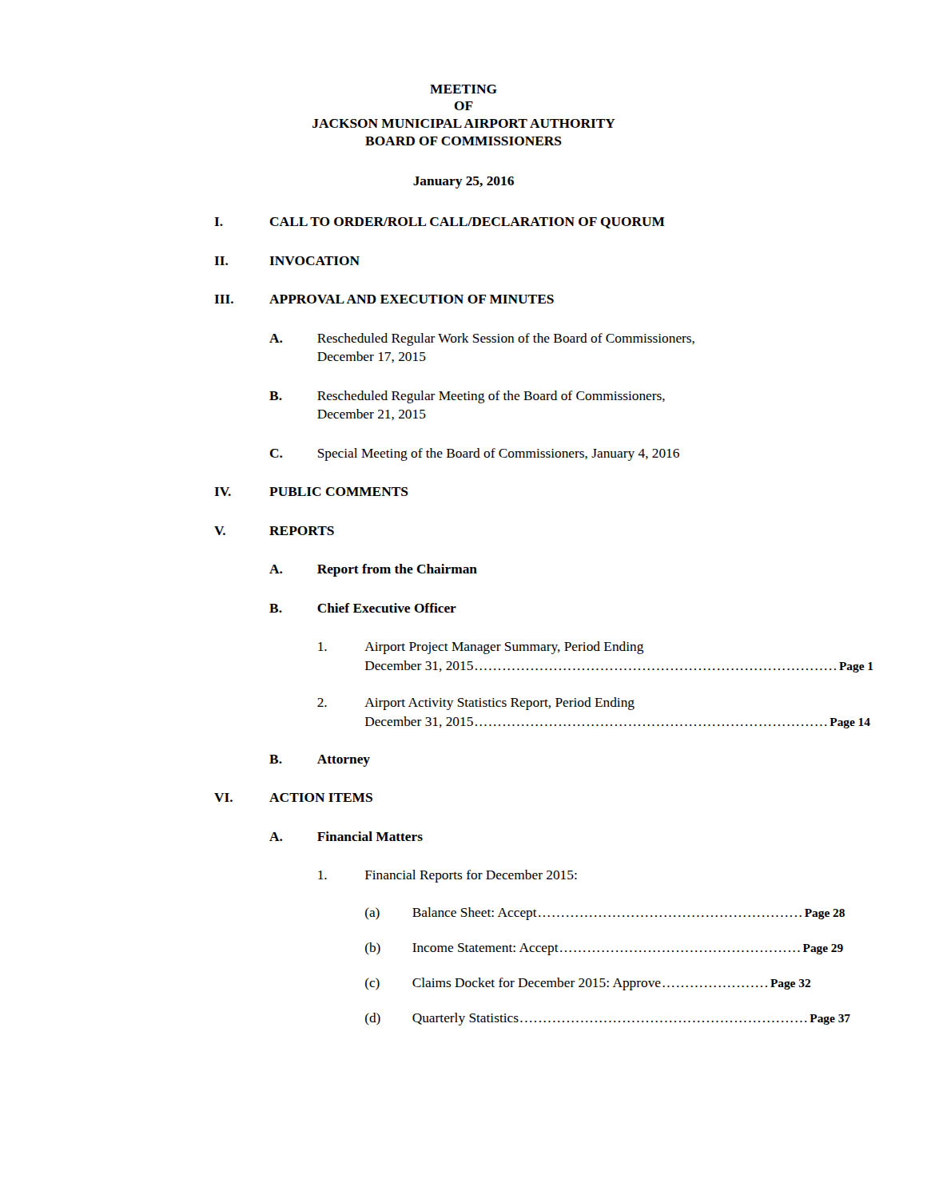MEETING OF JACKSON MUNICIPAL AIRPORT AUTHORITY BOARD OF COMMISSIONERS
January 25, 2016
I.
CALL TO ORDER/ROLL CALL/DECLARATION OF QUORUM
II.
INVOCATION
III.
APPROVAL AND EXECUTION OF MINUTES
A.
Rescheduled Regular Work Session of the Board of Commissioners, December 17, 2015
B.
Rescheduled Regular Meeting of the Board of Commissioners, December 21, 2015
C.
Special Meeting of the Board of Commissioners, January 4, 2016
IV.
PUBLIC COMMENTS
V.
REPORTS
A.
Report from the Chairman
B.
Chief Executive Officer
1.
Airport Project Manager Summary, Period Ending December 31, 2015 .............................................................................. Page 1
2.
Airport Activity Statistics Report, Period Ending December 31, 2015 ............................................................................ Page 14
B.
Attorney
VI.
ACTION ITEMS
A.
Financial Matters
1.
Financial Reports for December 2015:
(a)
Balance Sheet: Accept ......................................................... Page 28
(b)
Income Statement: Accept .................................................... Page 29
(c)
Claims Docket for December 2015: Approve ....................... Page 32
(d)
Quarterly Statistics .............................................................. Page 37